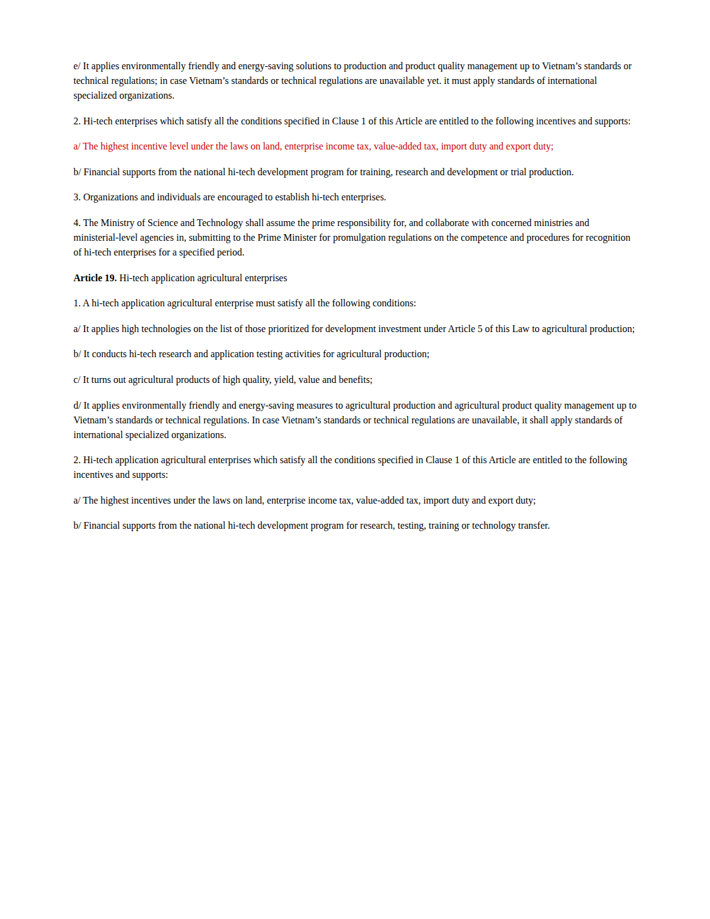e/ It applies environmentally friendly and energy-saving solutions to production and product quality management up to Vietnam’s standards or technical regulations; in case Vietnam’s standards or technical regulations are unavailable yet. it must apply standards of international specialized organizations.
2. Hi-tech enterprises which satisfy all the conditions specified in Clause 1 of this Article are entitled to the following incentives and supports:
a/ The highest incentive level under the laws on land, enterprise income tax, value-added tax, import duty and export duty;
b/ Financial supports from the national hi-tech development program for training, research and development or trial production.
3. Organizations and individuals are encouraged to establish hi-tech enterprises.
4. The Ministry of Science and Technology shall assume the prime responsibility for, and collaborate with concerned ministries and ministerial-level agencies in, submitting to the Prime Minister for promulgation regulations on the competence and procedures for recognition of hi-tech enterprises for a specified period.
Article 19. Hi-tech application agricultural enterprises
1. A hi-tech application agricultural enterprise must satisfy all the following conditions:
a/ It applies high technologies on the list of those prioritized for development investment under Article 5 of this Law to agricultural production;
b/ It conducts hi-tech research and application testing activities for agricultural production;
c/ It turns out agricultural products of high quality, yield, value and benefits;
d/ It applies environmentally friendly and energy-saving measures to agricultural production and agricultural product quality management up to Vietnam’s standards or technical regulations. In case Vietnam’s standards or technical regulations are unavailable, it shall apply standards of international specialized organizations.
2. Hi-tech application agricultural enterprises which satisfy all the conditions specified in Clause 1 of this Article are entitled to the following incentives and supports:
a/ The highest incentives under the laws on land, enterprise income tax, value-added tax, import duty and export duty;
b/ Financial supports from the national hi-tech development program for research, testing, training or technology transfer.